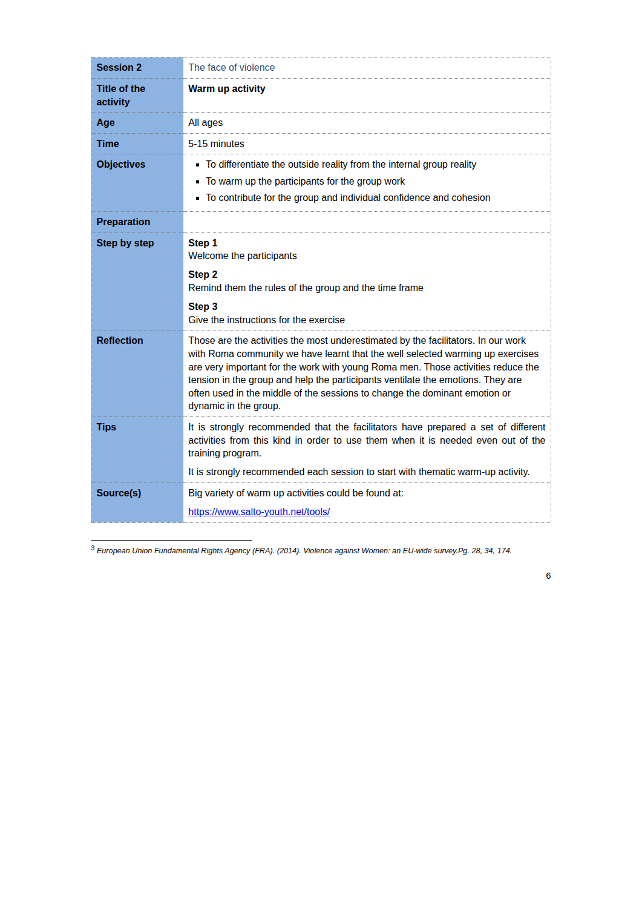| Session 2 | The face of violence |
| Title of the activity | Warm up activity |
| Age | All ages |
| Time | 5-15 minutes |
| Objectives | To differentiate the outside reality from the internal group reality To warm up the participants for the group work To contribute for the group and individual confidence and cohesion |
| Preparation | |
| Step by step | Step 1 Welcome the participants Step 2 Remind them the rules of the group and the time frame Step 3 Give the instructions for the exercise |
| Reflection | Those are the activities the most underestimated by the facilitators. In our work with Roma community we have learnt that the well selected warming up exercises are very important for the work with young Roma men. Those activities reduce the tension in the group and help the participants ventilate the emotions. They are often used in the middle of the sessions to change the dominant emotion or dynamic in the group. |
| Tips | It is strongly recommended that the facilitators have prepared a set of different activities from this kind in order to use them when it is needed even out of the training program. It is strongly recommended each session to start with thematic warm-up activity. |
| Source(s) | Big variety of warm up activities could be found at: https://www.salto-youth.net/tools/ |
3 European Union Fundamental Rights Agency (FRA). (2014). Violence against Women: an EU-wide survey.Pg. 28, 34, 174.
6